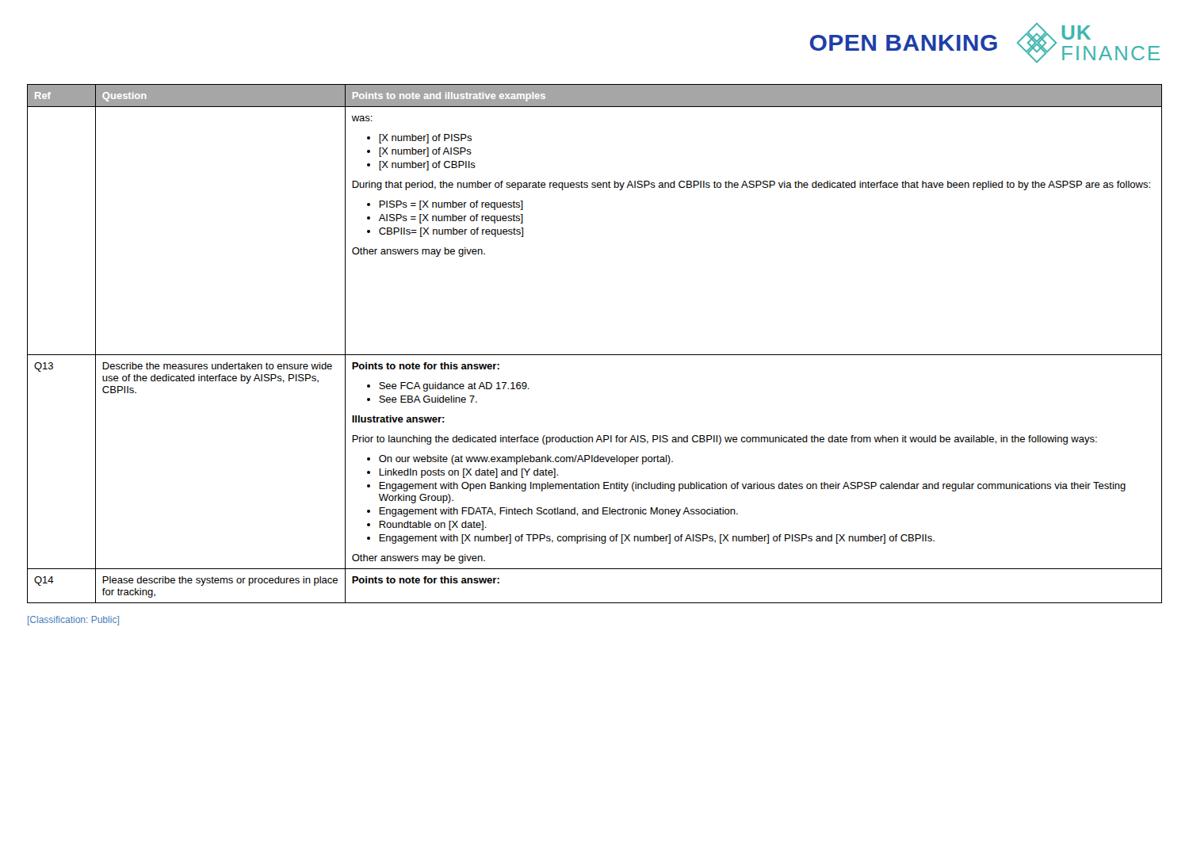OPEN BANKING
UK FINANCE
| Ref | Question | Points to note and illustrative examples |
| --- | --- | --- |
| | | was: [X number] of PISPs [X number] of AISPs [X number] of CBPIIs During that period, the number of separate requests sent by AISPs and CBPIIs to the ASPSP via the dedicated interface that have been replied to by the ASPSP are as follows: PISPs = [X number of requests] AISPs = [X number of requests] CBPIIs= [X number of requests] Other answers may be given. |
| Q13 | Describe the measures undertaken to ensure wide use of the dedicated interface by AISPs, PISPs, CBPIIs. | Points to note for this answer: See FCA guidance at AD 17.169. See EBA Guideline 7. Illustrative answer: Prior to launching the dedicated interface (production API for AIS, PIS and CBPII) we communicated the date from when it would be available, in the following ways: On our website (at www.examplebank.com/APIdeveloper portal). LinkedIn posts on [X date] and [Y date]. Engagement with Open Banking Implementation Entity (including publication of various dates on their ASPSP calendar and regular communications via their Testing Working Group). Engagement with FDATA, Fintech Scotland, and Electronic Money Association. Roundtable on [X date]. Engagement with [X number] of TPPs, comprising of [X number] of AISPs, [X number] of PISPs and [X number] of CBPIIs. Other answers may be given. |
| Q14 | Please describe the systems or procedures in place for tracking, | Points to note for this answer: |
[Classification: Public]